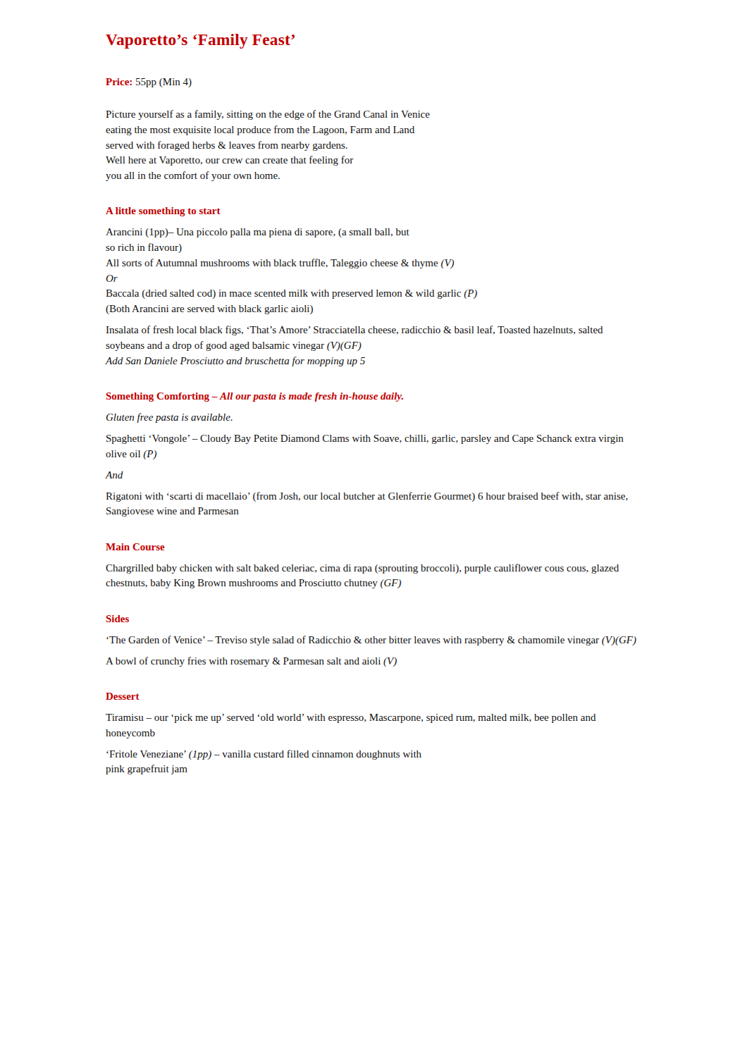Vaporetto’s ‘Family Feast’
Price: 55pp (Min 4)
Picture yourself as a family, sitting on the edge of the Grand Canal in Venice
eating the most exquisite local produce from the Lagoon, Farm and Land
served with foraged herbs & leaves from nearby gardens.
Well here at Vaporetto, our crew can create that feeling for
you all in the comfort of your own home.
A little something to start
Arancini (1pp)– Una piccolo palla ma piena di sapore, (a small ball, but
so rich in flavour)
All sorts of Autumnal mushrooms with black truffle, Taleggio cheese & thyme (V)
Or
Baccala (dried salted cod) in mace scented milk with preserved lemon & wild garlic (P)
(Both Arancini are served with black garlic aioli)
Insalata of fresh local black figs, ‘That’s Amore’ Stracciatella cheese, radicchio & basil leaf, Toasted hazelnuts, salted soybeans and a drop of good aged balsamic vinegar (V)(GF)
Add San Daniele Prosciutto and bruschetta for mopping up 5
Something Comforting – All our pasta is made fresh in-house daily.
Gluten free pasta is available.
Spaghetti ‘Vongole’ – Cloudy Bay Petite Diamond Clams with Soave, chilli, garlic, parsley and Cape Schanck extra virgin olive oil (P)
And
Rigatoni with ‘scarti di macellaio’ (from Josh, our local butcher at Glenferrie Gourmet) 6 hour braised beef with, star anise, Sangiovese wine and Parmesan
Main Course
Chargrilled baby chicken with salt baked celeriac, cima di rapa (sprouting broccoli), purple cauliflower cous cous, glazed chestnuts, baby King Brown mushrooms and Prosciutto chutney (GF)
Sides
‘The Garden of Venice’ – Treviso style salad of Radicchio & other bitter leaves with raspberry & chamomile vinegar (V)(GF)
A bowl of crunchy fries with rosemary & Parmesan salt and aioli (V)
Dessert
Tiramisu – our ‘pick me up’ served ‘old world’ with espresso, Mascarpone, spiced rum, malted milk, bee pollen and honeycomb
‘Fritole Veneziane’ (1pp) – vanilla custard filled cinnamon doughnuts with
pink grapefruit jam